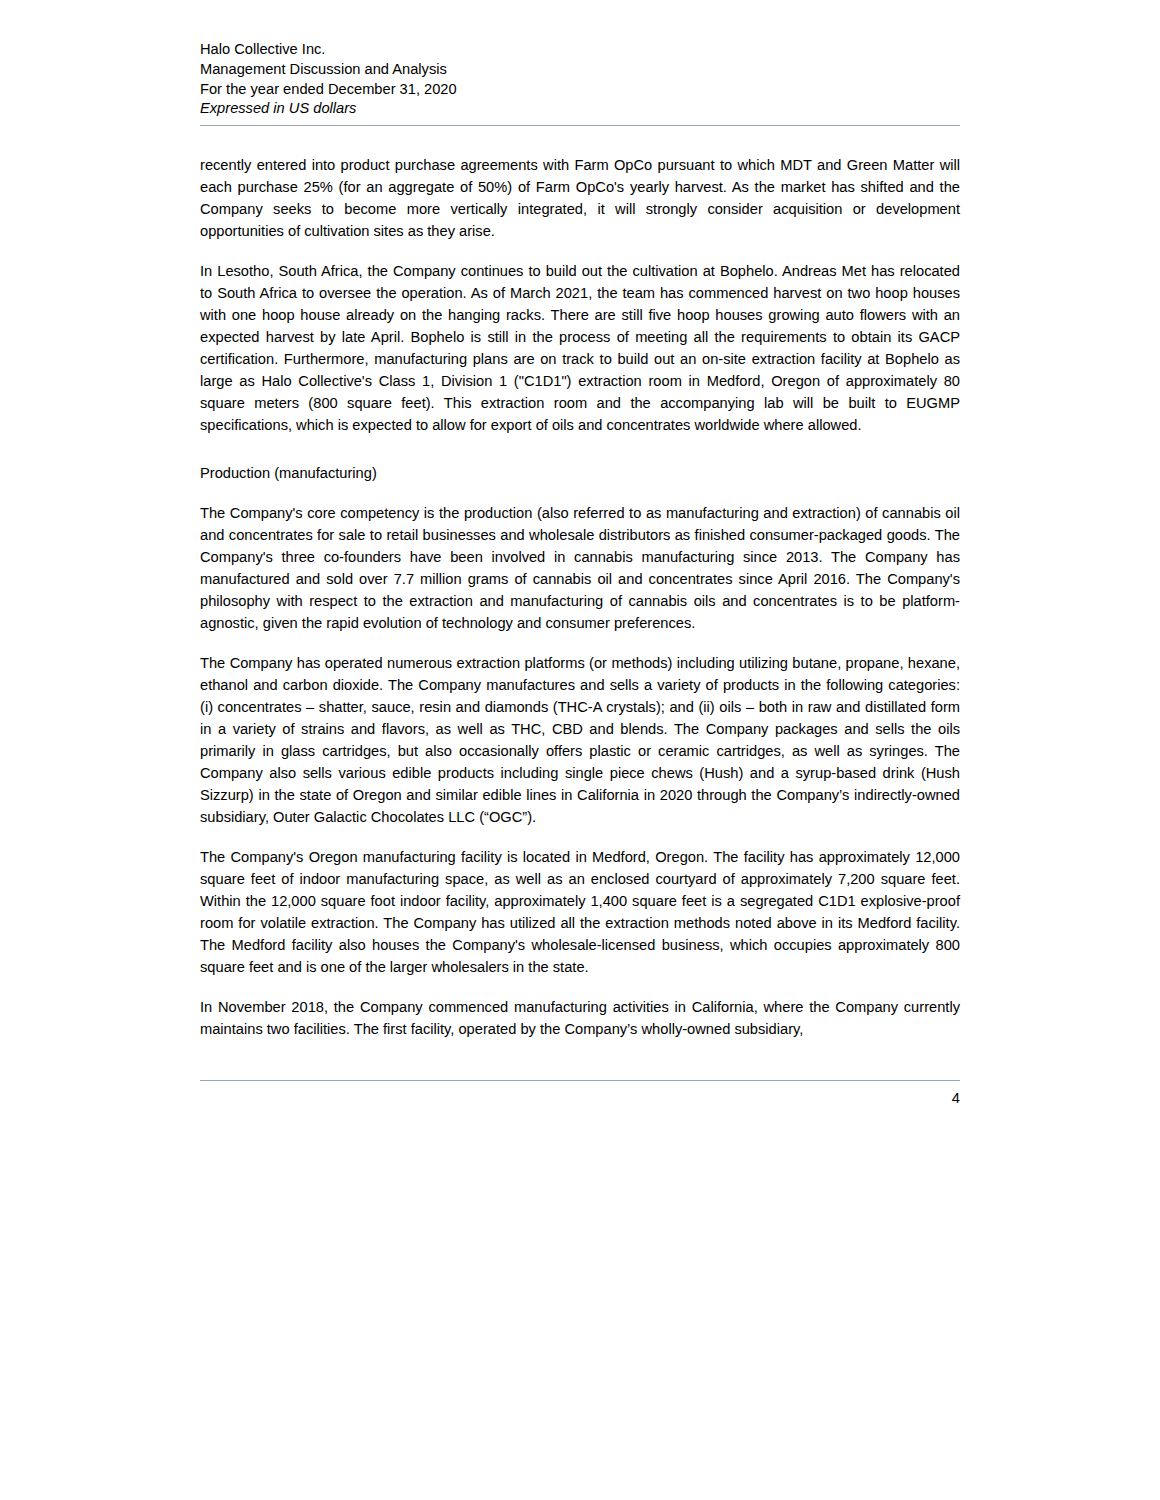Halo Collective Inc.
Management Discussion and Analysis
For the year ended December 31, 2020
Expressed in US dollars
recently entered into product purchase agreements with Farm OpCo pursuant to which MDT and Green Matter will each purchase 25% (for an aggregate of 50%) of Farm OpCo's yearly harvest. As the market has shifted and the Company seeks to become more vertically integrated, it will strongly consider acquisition or development opportunities of cultivation sites as they arise.
In Lesotho, South Africa, the Company continues to build out the cultivation at Bophelo. Andreas Met has relocated to South Africa to oversee the operation. As of March 2021, the team has commenced harvest on two hoop houses with one hoop house already on the hanging racks. There are still five hoop houses growing auto flowers with an expected harvest by late April. Bophelo is still in the process of meeting all the requirements to obtain its GACP certification. Furthermore, manufacturing plans are on track to build out an on-site extraction facility at Bophelo as large as Halo Collective's Class 1, Division 1 ("C1D1") extraction room in Medford, Oregon of approximately 80 square meters (800 square feet). This extraction room and the accompanying lab will be built to EUGMP specifications, which is expected to allow for export of oils and concentrates worldwide where allowed.
Production (manufacturing)
The Company's core competency is the production (also referred to as manufacturing and extraction) of cannabis oil and concentrates for sale to retail businesses and wholesale distributors as finished consumer-packaged goods. The Company's three co-founders have been involved in cannabis manufacturing since 2013. The Company has manufactured and sold over 7.7 million grams of cannabis oil and concentrates since April 2016. The Company's philosophy with respect to the extraction and manufacturing of cannabis oils and concentrates is to be platform-agnostic, given the rapid evolution of technology and consumer preferences.
The Company has operated numerous extraction platforms (or methods) including utilizing butane, propane, hexane, ethanol and carbon dioxide. The Company manufactures and sells a variety of products in the following categories: (i) concentrates – shatter, sauce, resin and diamonds (THC-A crystals); and (ii) oils – both in raw and distillated form in a variety of strains and flavors, as well as THC, CBD and blends. The Company packages and sells the oils primarily in glass cartridges, but also occasionally offers plastic or ceramic cartridges, as well as syringes. The Company also sells various edible products including single piece chews (Hush) and a syrup-based drink (Hush Sizzurp) in the state of Oregon and similar edible lines in California in 2020 through the Company’s indirectly-owned subsidiary, Outer Galactic Chocolates LLC (“OGC”).
The Company's Oregon manufacturing facility is located in Medford, Oregon. The facility has approximately 12,000 square feet of indoor manufacturing space, as well as an enclosed courtyard of approximately 7,200 square feet. Within the 12,000 square foot indoor facility, approximately 1,400 square feet is a segregated C1D1 explosive-proof room for volatile extraction. The Company has utilized all the extraction methods noted above in its Medford facility. The Medford facility also houses the Company's wholesale-licensed business, which occupies approximately 800 square feet and is one of the larger wholesalers in the state.
In November 2018, the Company commenced manufacturing activities in California, where the Company currently maintains two facilities. The first facility, operated by the Company’s wholly-owned subsidiary,
4